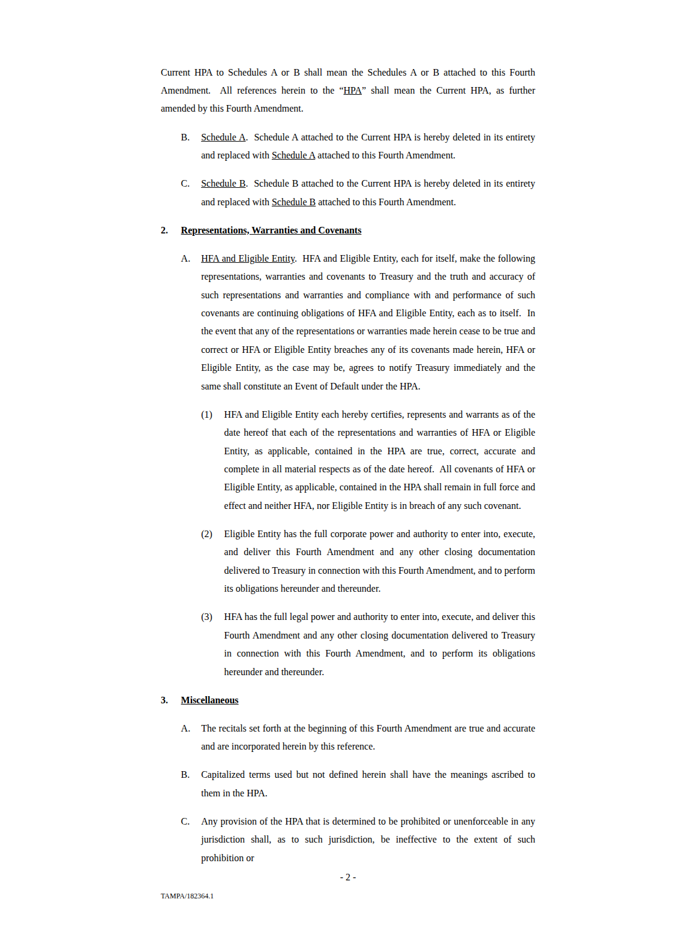Current HPA to Schedules A or B shall mean the Schedules A or B attached to this Fourth Amendment. All references herein to the “HPA” shall mean the Current HPA, as further amended by this Fourth Amendment.
B.
Schedule A. Schedule A attached to the Current HPA is hereby deleted in its entirety and replaced with Schedule A attached to this Fourth Amendment.
C.
Schedule B. Schedule B attached to the Current HPA is hereby deleted in its entirety and replaced with Schedule B attached to this Fourth Amendment.
2.
Representations, Warranties and Covenants
A.
HFA and Eligible Entity. HFA and Eligible Entity, each for itself, make the following representations, warranties and covenants to Treasury and the truth and accuracy of such representations and warranties and compliance with and performance of such covenants are continuing obligations of HFA and Eligible Entity, each as to itself. In the event that any of the representations or warranties made herein cease to be true and correct or HFA or Eligible Entity breaches any of its covenants made herein, HFA or Eligible Entity, as the case may be, agrees to notify Treasury immediately and the same shall constitute an Event of Default under the HPA.
(1)
HFA and Eligible Entity each hereby certifies, represents and warrants as of the date hereof that each of the representations and warranties of HFA or Eligible Entity, as applicable, contained in the HPA are true, correct, accurate and complete in all material respects as of the date hereof. All covenants of HFA or Eligible Entity, as applicable, contained in the HPA shall remain in full force and effect and neither HFA, nor Eligible Entity is in breach of any such covenant.
(2)
Eligible Entity has the full corporate power and authority to enter into, execute, and deliver this Fourth Amendment and any other closing documentation delivered to Treasury in connection with this Fourth Amendment, and to perform its obligations hereunder and thereunder.
(3)
HFA has the full legal power and authority to enter into, execute, and deliver this Fourth Amendment and any other closing documentation delivered to Treasury in connection with this Fourth Amendment, and to perform its obligations hereunder and thereunder.
3.
Miscellaneous
A.
The recitals set forth at the beginning of this Fourth Amendment are true and accurate and are incorporated herein by this reference.
B.
Capitalized terms used but not defined herein shall have the meanings ascribed to them in the HPA.
C.
Any provision of the HPA that is determined to be prohibited or unenforceable in any jurisdiction shall, as to such jurisdiction, be ineffective to the extent of such prohibition or
- 2 -
TAMPA/182364.1